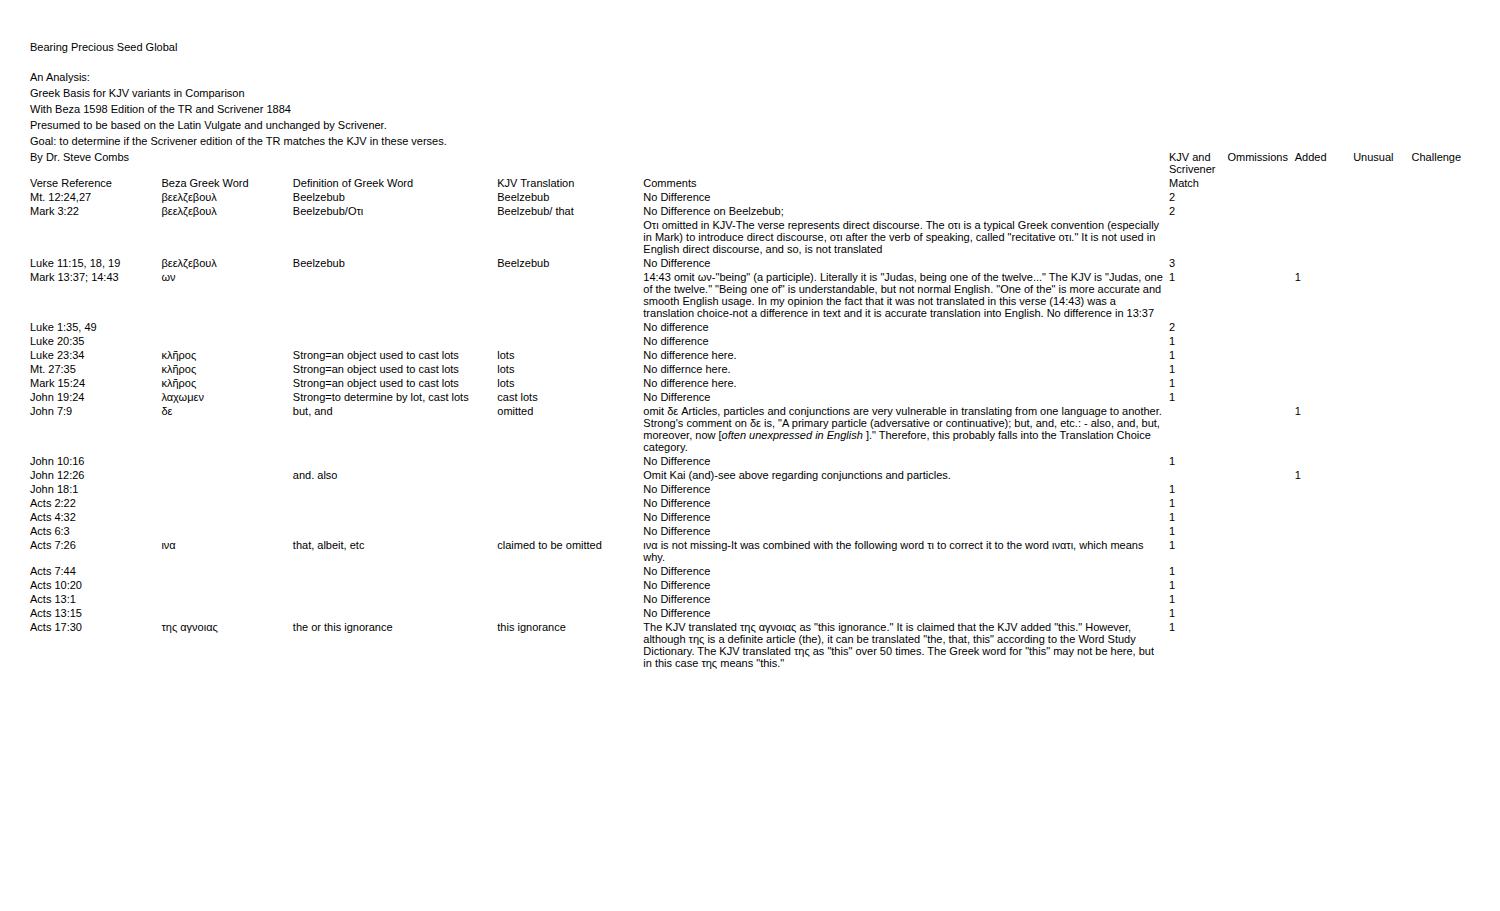Bearing Precious Seed Global
An Analysis:
Greek Basis for KJV variants in Comparison
With Beza 1598 Edition of the TR and Scrivener 1884
Presumed to be based on the Latin Vulgate and unchanged by Scrivener.
Goal: to determine if the Scrivener edition of the TR matches the KJV in these verses.
| By Dr. Steve Combs | | | | | KJV and Scrivener | Ommissions | Added | Unusual | Challenge |
| --- | --- | --- | --- | --- | --- | --- | --- | --- | --- |
| Verse Reference | Beza Greek Word | Definition of Greek Word | KJV Translation | Comments | Match | | | | |
| Mt. 12:24,27 | βεελζεβουλ | Beelzebub | Beelzebub | No Difference | 2 | | | | |
| Mark 3:22 | βεελζεβουλ | Beelzebub/Οτι | Beelzebub/ that | No Difference on Beelzebub; | 2 | | | | |
| | | | | Οτι omitted in KJV-The verse represents direct discourse. The οτι is a typical Greek convention (especially in Mark) to introduce direct discourse, οτι after the verb of speaking, called "recitative οτι." It is not used in English direct discourse, and so, is not translated | | | | | |
| Luke 11:15, 18, 19 | βεελζεβουλ | Beelzebub | Beelzebub | No Difference | 3 | | | | |
| Mark 13:37; 14:43 | ων | | | 14:43 omit ων-"being" (a participle). Literally it is "Judas, being one of the twelve..." The KJV is "Judas, one of the twelve." "Being one of" is understandable, but not normal English. "One of the" is more accurate and smooth English usage. In my opinion the fact that it was not translated in this verse (14:43) was a translation choice-not a difference in text and it is accurate translation into English. No difference in 13:37 | 1 | | 1 | | |
| Luke 1:35, 49 | | | | No difference | 2 | | | | |
| Luke 20:35 | | | | No difference | 1 | | | | |
| Luke 23:34 | κλῆρος | Strong=an object used to cast lots | lots | No difference here. | 1 | | | | |
| Mt. 27:35 | κλῆρος | Strong=an object used to cast lots | lots | No differnce here. | 1 | | | | |
| Mark 15:24 | κλῆρος | Strong=an object used to cast lots | lots | No difference here. | 1 | | | | |
| John 19:24 | λαχωμεν | Strong=to determine by lot, cast lots | cast lots | No Difference | 1 | | | | |
| John 7:9 | δε | but, and | omitted | omit δε Articles, particles and conjunctions are very vulnerable in translating from one language to another. Strong's comment on δε is, "A primary particle (adversative or continuative); but, and, etc.: - also, and, but, moreover, now [ often unexpressed in English ]." Therefore, this probably falls into the Translation Choice category. | | | 1 | | |
| John 10:16 | | | | No Difference | 1 | | | | |
| John 12:26 | | and. also | | Omit Kai (and)-see above regarding conjunctions and particles. | | | 1 | | |
| John 18:1 | | | | No Difference | 1 | | | | |
| Acts 2:22 | | | | No Difference | 1 | | | | |
| Acts 4:32 | | | | No Difference | 1 | | | | |
| Acts 6:3 | | | | No Difference | 1 | | | | |
| Acts 7:26 | ινα | that, albeit, etc | claimed to be omitted | ινα is not missing-It was combined with the following word τι to correct it to the word ινατι, which means why. | 1 | | | | |
| Acts 7:44 | | | | No Difference | 1 | | | | |
| Acts 10:20 | | | | No Difference | 1 | | | | |
| Acts 13:1 | | | | No Difference | 1 | | | | |
| Acts 13:15 | | | | No Difference | 1 | | | | |
| Acts 17:30 | της αγνοιας | the or this ignorance | this ignorance | The KJV translated της αγνοιας as "this ignorance." It is claimed that the KJV added "this." However, although της is a definite article (the), it can be translated "the, that, this" according to the Word Study Dictionary. The KJV translated της as "this" over 50 times. The Greek word for "this" may not be here, but in this case της means "this." | 1 | | | | |